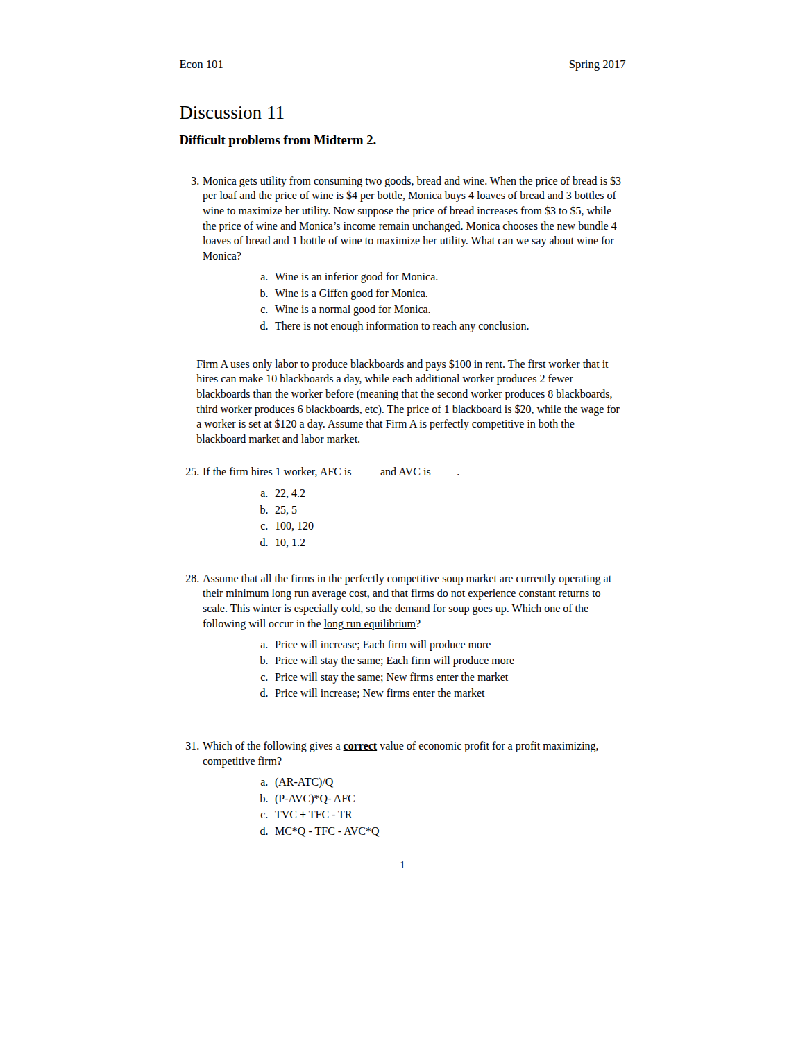Econ 101 Spring 2017
Discussion 11
Difficult problems from Midterm 2.
3.
Monica gets utility from consuming two goods, bread and wine. When the price of bread is $3 per loaf and the price of wine is $4 per bottle, Monica buys 4 loaves of bread and 3 bottles of wine to maximize her utility. Now suppose the price of bread increases from $3 to $5, while the price of wine and Monica’s income remain unchanged. Monica chooses the new bundle 4 loaves of bread and 1 bottle of wine to maximize her utility. What can we say about wine for Monica?
a. Wine is an inferior good for Monica.
b. Wine is a Giffen good for Monica.
c. Wine is a normal good for Monica.
d. There is not enough information to reach any conclusion.
Firm A uses only labor to produce blackboards and pays $100 in rent. The first worker that it hires can make 10 blackboards a day, while each additional worker produces 2 fewer blackboards than the worker before (meaning that the second worker produces 8 blackboards, third worker produces 6 blackboards, etc). The price of 1 blackboard is $20, while the wage for a worker is set at $120 a day. Assume that Firm A is perfectly competitive in both the blackboard market and labor market.
25.
If the firm hires 1 worker, AFC is and AVC is .
a. 22, 4.2
b. 25, 5
c. 100, 120
d. 10, 1.2
28.
Assume that all the firms in the perfectly competitive soup market are currently operating at their minimum long run average cost, and that firms do not experience constant returns to scale. This winter is especially cold, so the demand for soup goes up. Which one of the following will occur in the long run equilibrium?
a. Price will increase; Each firm will produce more
b. Price will stay the same; Each firm will produce more
c. Price will stay the same; New firms enter the market
d. Price will increase; New firms enter the market
31.
Which of the following gives a correct value of economic profit for a profit maximizing, competitive firm?
a.(AR-ATC)/Q
b.(P-AVC)*Q- AFC
c. TVC + TFC - TR
d. MC*Q - TFC - AVC*Q
1